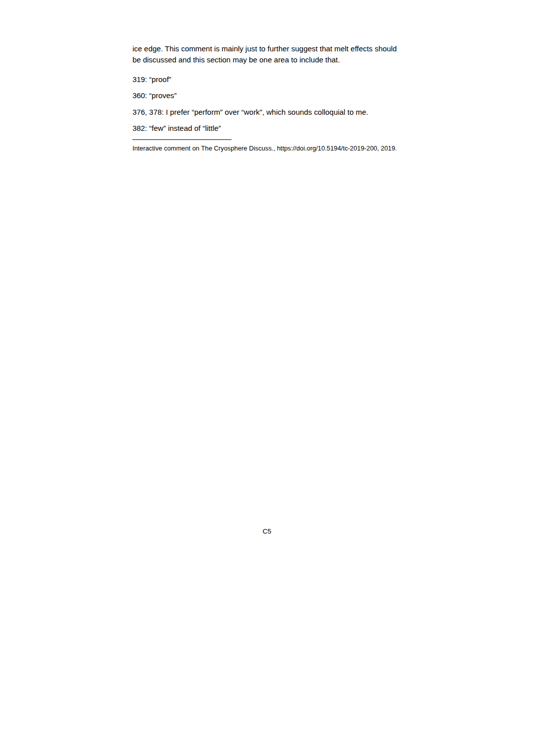ice edge. This comment is mainly just to further suggest that melt effects should be discussed and this section may be one area to include that.
319: “proof”
360: “proves”
376, 378: I prefer “perform” over “work”, which sounds colloquial to me.
382: “few” instead of “little”
Interactive comment on The Cryosphere Discuss., https://doi.org/10.5194/tc-2019-200, 2019.
C5